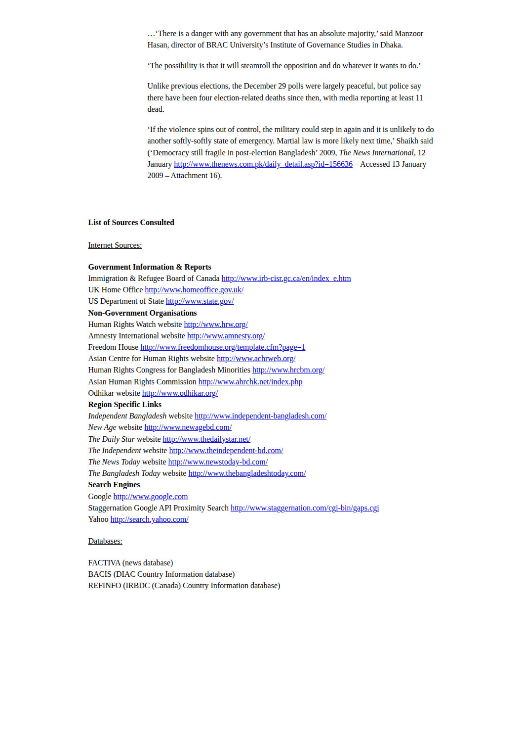…‘There is a danger with any government that has an absolute majority,’ said Manzoor Hasan, director of BRAC University’s Institute of Governance Studies in Dhaka.
‘The possibility is that it will steamroll the opposition and do whatever it wants to do.’
Unlike previous elections, the December 29 polls were largely peaceful, but police say there have been four election-related deaths since then, with media reporting at least 11 dead.
‘If the violence spins out of control, the military could step in again and it is unlikely to do another softly-softly state of emergency. Martial law is more likely next time,’ Shaikh said (‘Democracy still fragile in post-election Bangladesh’ 2009, The News International, 12 January http://www.thenews.com.pk/daily_detail.asp?id=156636 – Accessed 13 January 2009 – Attachment 16).
List of Sources Consulted
Internet Sources:
Government Information & Reports
Immigration & Refugee Board of Canada http://www.irb-cisr.gc.ca/en/index_e.htm
UK Home Office http://www.homeoffice.gov.uk/
US Department of State http://www.state.gov/
Non-Government Organisations
Human Rights Watch website http://www.hrw.org/
Amnesty International website http://www.amnesty.org/
Freedom House http://www.freedomhouse.org/template.cfm?page=1
Asian Centre for Human Rights website http://www.achrweb.org/
Human Rights Congress for Bangladesh Minorities http://www.hrcbm.org/
Asian Human Rights Commission http://www.ahrchk.net/index.php
Odhikar website http://www.odhikar.org/
Region Specific Links
Independent Bangladesh website http://www.independent-bangladesh.com/
New Age website http://www.newagebd.com/
The Daily Star website http://www.thedailystar.net/
The Independent website http://www.theindependent-bd.com/
The News Today website http://www.newstoday-bd.com/
The Bangladesh Today website http://www.thebangladeshtoday.com/
Search Engines
Google http://www.google.com
Staggernation Google API Proximity Search http://www.staggernation.com/cgi-bin/gaps.cgi
Yahoo http://search.yahoo.com/
Databases:
FACTIVA (news database)
BACIS (DIAC Country Information database)
REFINFO (IRBDC (Canada) Country Information database)